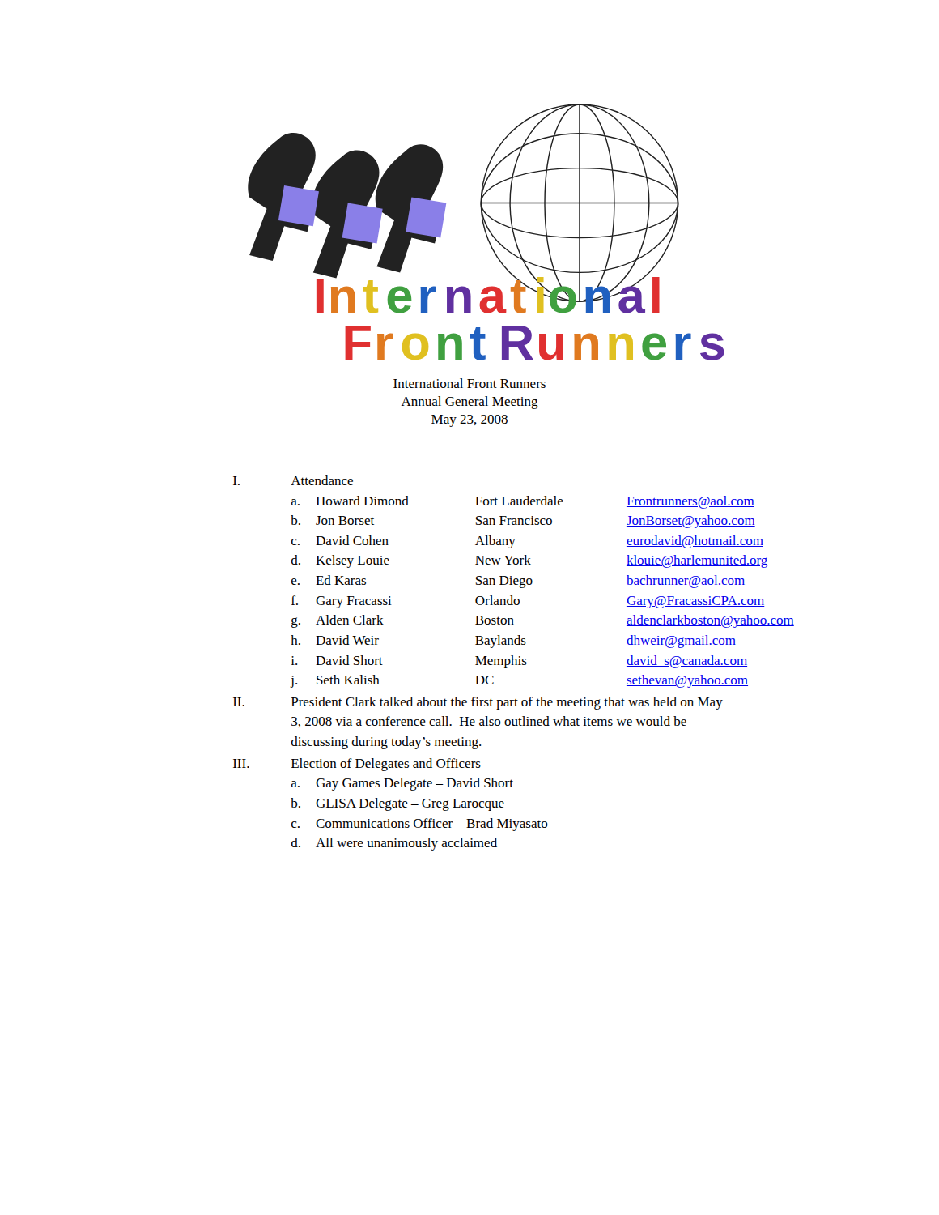International Front Runners
Annual General Meeting
May 23, 2008
I. Attendance
a. Howard Dimond Fort Lauderdale Frontrunners@aol.com
b. Jon Borset San Francisco JonBorset@yahoo.com
c. David Cohen Albany eurodavid@hotmail.com
d. Kelsey Louie New York klouie@harlemunited.org
e. Ed Karas San Diego bachrunner@aol.com
f. Gary Fracassi Orlando Gary@FracassiCPA.com
g. Alden Clark Boston aldenclarkboston@yahoo.com
h. David Weir Baylands dhweir@gmail.com
i. David Short Memphis david_s@canada.com
j. Seth Kalish DC sethevan@yahoo.com
II.
President Clark talked about the first part of the meeting that was held on May 3, 2008 via a conference call. He also outlined what items we would be discussing during today’s meeting.
III. Election of Delegates and Officers
a. Gay Games Delegate – David Short
b. GLISA Delegate – Greg Larocque
c. Communications Officer – Brad Miyasato
d. All were unanimously acclaimed